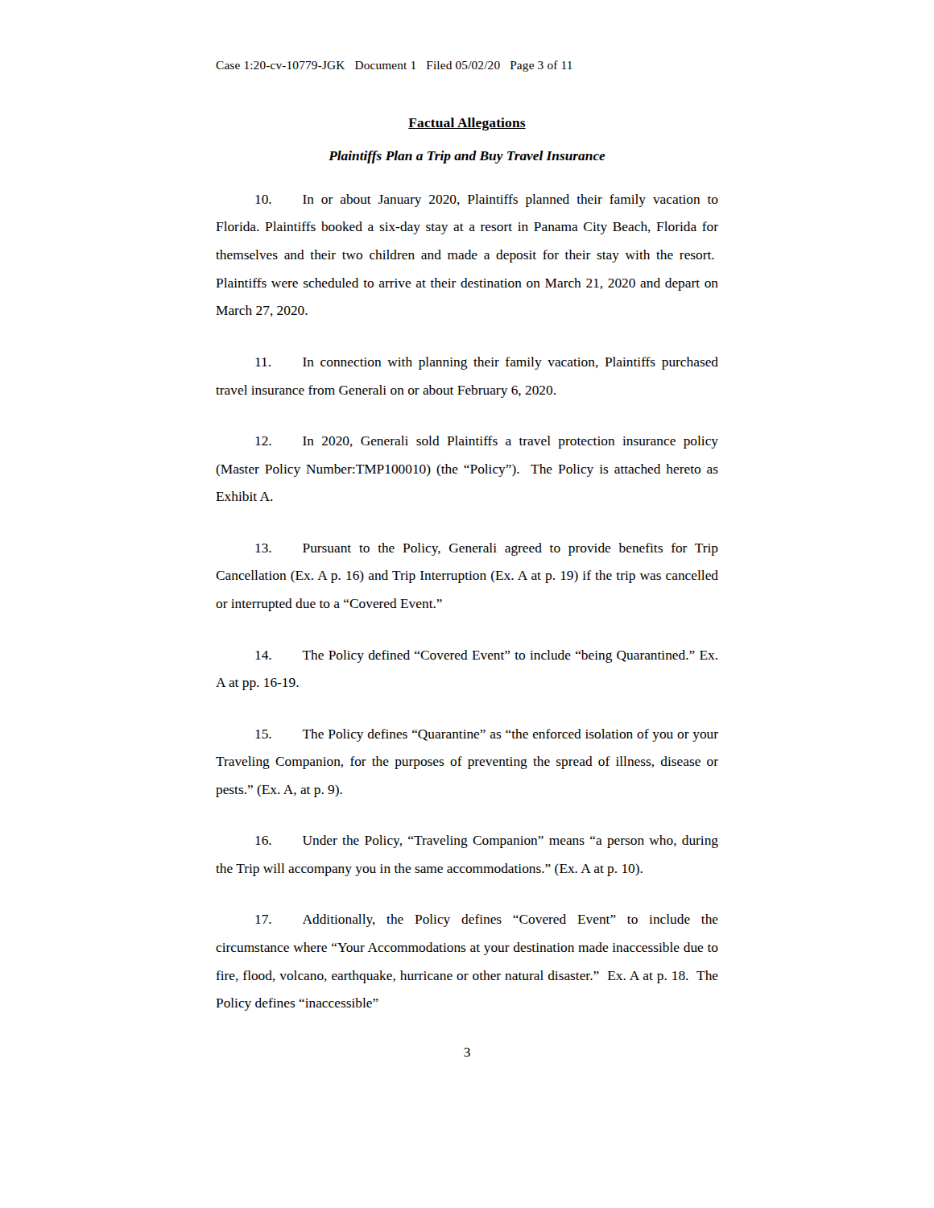Case 1:20-cv-10779-JGK Document 1 Filed 05/02/20 Page 3 of 11
Factual Allegations
Plaintiffs Plan a Trip and Buy Travel Insurance
10. In or about January 2020, Plaintiffs planned their family vacation to Florida. Plaintiffs booked a six-day stay at a resort in Panama City Beach, Florida for themselves and their two children and made a deposit for their stay with the resort. Plaintiffs were scheduled to arrive at their destination on March 21, 2020 and depart on March 27, 2020.
11. In connection with planning their family vacation, Plaintiffs purchased travel insurance from Generali on or about February 6, 2020.
12. In 2020, Generali sold Plaintiffs a travel protection insurance policy (Master Policy Number:TMP100010) (the “Policy”). The Policy is attached hereto as Exhibit A.
13. Pursuant to the Policy, Generali agreed to provide benefits for Trip Cancellation (Ex. A p. 16) and Trip Interruption (Ex. A at p. 19) if the trip was cancelled or interrupted due to a “Covered Event.”
14. The Policy defined “Covered Event” to include “being Quarantined.” Ex. A at pp. 16-19.
15. The Policy defines “Quarantine” as “the enforced isolation of you or your Traveling Companion, for the purposes of preventing the spread of illness, disease or pests.” (Ex. A, at p. 9).
16. Under the Policy, “Traveling Companion” means “a person who, during the Trip will accompany you in the same accommodations.” (Ex. A at p. 10).
17. Additionally, the Policy defines “Covered Event” to include the circumstance where “Your Accommodations at your destination made inaccessible due to fire, flood, volcano, earthquake, hurricane or other natural disaster.” Ex. A at p. 18. The Policy defines “inaccessible”
3